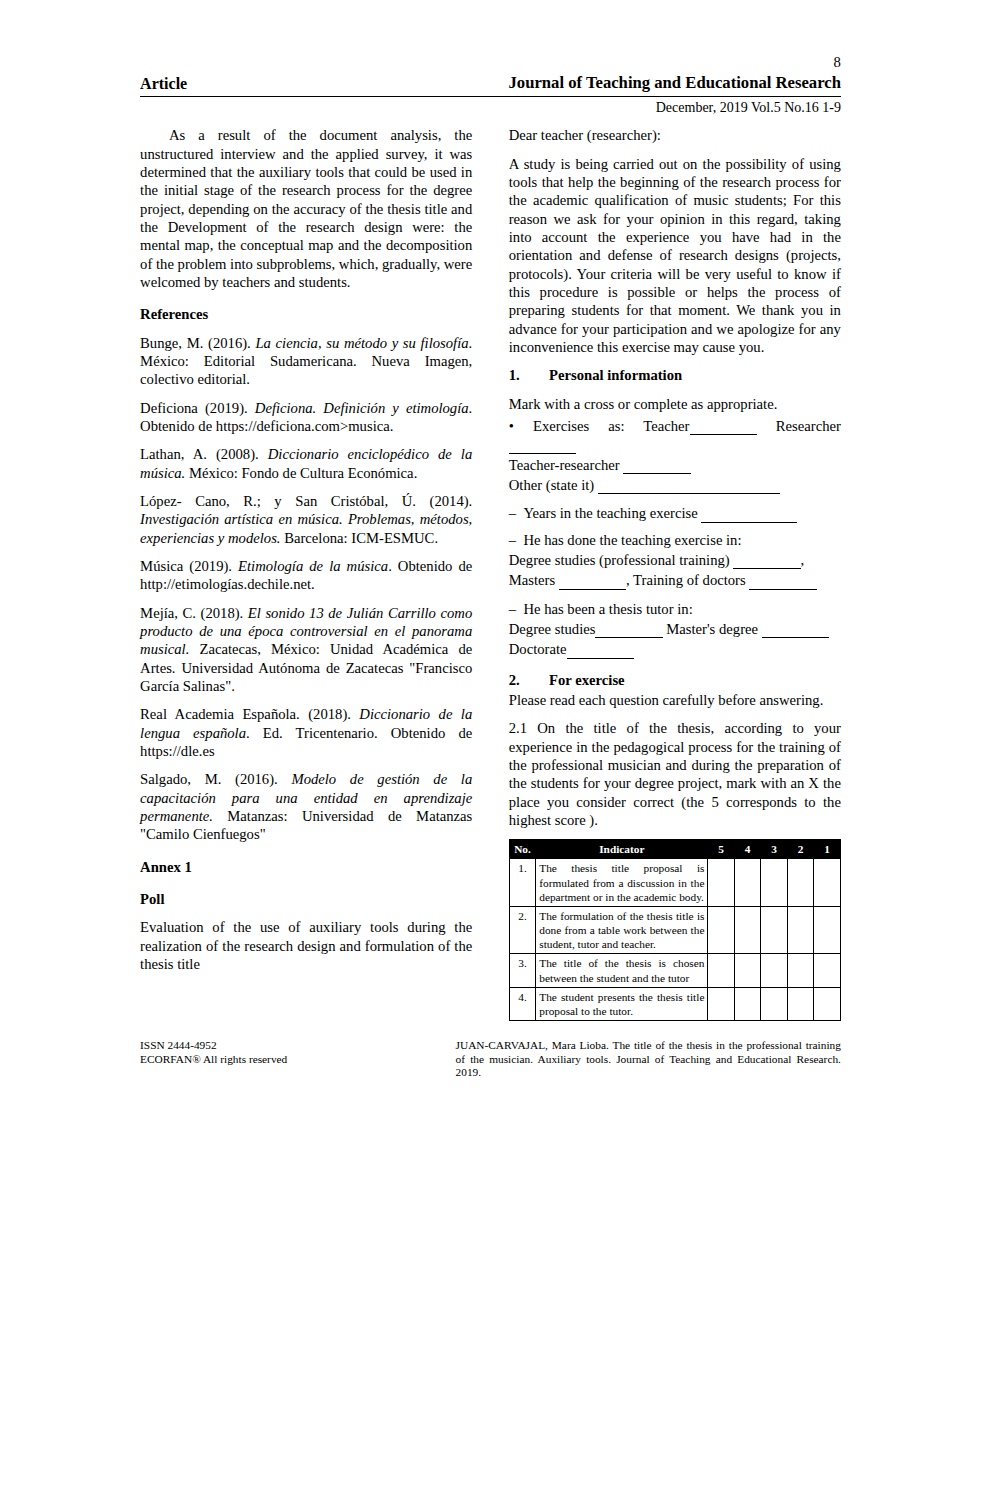8
Article
Journal of Teaching and Educational Research
December, 2019 Vol.5 No.16 1-9
As a result of the document analysis, the unstructured interview and the applied survey, it was determined that the auxiliary tools that could be used in the initial stage of the research process for the degree project, depending on the accuracy of the thesis title and the Development of the research design were: the mental map, the conceptual map and the decomposition of the problem into subproblems, which, gradually, were welcomed by teachers and students.
References
Bunge, M. (2016). La ciencia, su método y su filosofía. México: Editorial Sudamericana. Nueva Imagen, colectivo editorial.
Deficiona (2019). Deficiona. Definición y etimología. Obtenido de https://deficiona.com>musica.
Lathan, A. (2008). Diccionario enciclopédico de la música. México: Fondo de Cultura Económica.
López- Cano, R.; y San Cristóbal, Ú. (2014). Investigación artística en música. Problemas, métodos, experiencias y modelos. Barcelona: ICM-ESMUC.
Música (2019). Etimología de la música. Obtenido de http://etimologías.dechile.net.
Mejía, C. (2018). El sonido 13 de Julián Carrillo como producto de una época controversial en el panorama musical. Zacatecas, México: Unidad Académica de Artes. Universidad Autónoma de Zacatecas "Francisco García Salinas".
Real Academia Española. (2018). Diccionario de la lengua española. Ed. Tricentenario. Obtenido de https://dle.es
Salgado, M. (2016). Modelo de gestión de la capacitación para una entidad en aprendizaje permanente. Matanzas: Universidad de Matanzas "Camilo Cienfuegos"
Annex 1
Poll
Evaluation of the use of auxiliary tools during the realization of the research design and formulation of the thesis title
Dear teacher (researcher):
A study is being carried out on the possibility of using tools that help the beginning of the research process for the academic qualification of music students; For this reason we ask for your opinion in this regard, taking into account the experience you have had in the orientation and defense of research designs (projects, protocols). Your criteria will be very useful to know if this procedure is possible or helps the process of preparing students for that moment. We thank you in advance for your participation and we apologize for any inconvenience this exercise may cause you.
1. Personal information
Mark with a cross or complete as appropriate.
• Exercises as: Teacher Researcher
Teacher-researcher
Other (state it)
– Years in the teaching exercise
– He has done the teaching exercise in:
Degree studies (professional training) ,
Masters , Training of doctors
– He has been a thesis tutor in:
Degree studies Master's degree
Doctorate
2. For exercise
Please read each question carefully before answering.
2.1 On the title of the thesis, according to your experience in the pedagogical process for the training of the professional musician and during the preparation of the students for your degree project, mark with an X the place you consider correct (the 5 corresponds to the highest score ).
| No. | Indicator | 5 | 4 | 3 | 2 | 1 |
| --- | --- | --- | --- | --- | --- | --- |
| 1. | The thesis title proposal is formulated from a discussion in the department or in the academic body. | | | | | |
| 2. | The formulation of the thesis title is done from a table work between the student, tutor and teacher. | | | | | |
| 3. | The title of the thesis is chosen between the student and the tutor | | | | | |
| 4. | The student presents the thesis title proposal to the tutor. | | | | | |
ISSN 2444-4952
ECORFAN® All rights reserved
JUAN-CARVAJAL, Mara Lioba. The title of the thesis in the professional training of the musician. Auxiliary tools. Journal of Teaching and Educational Research. 2019.